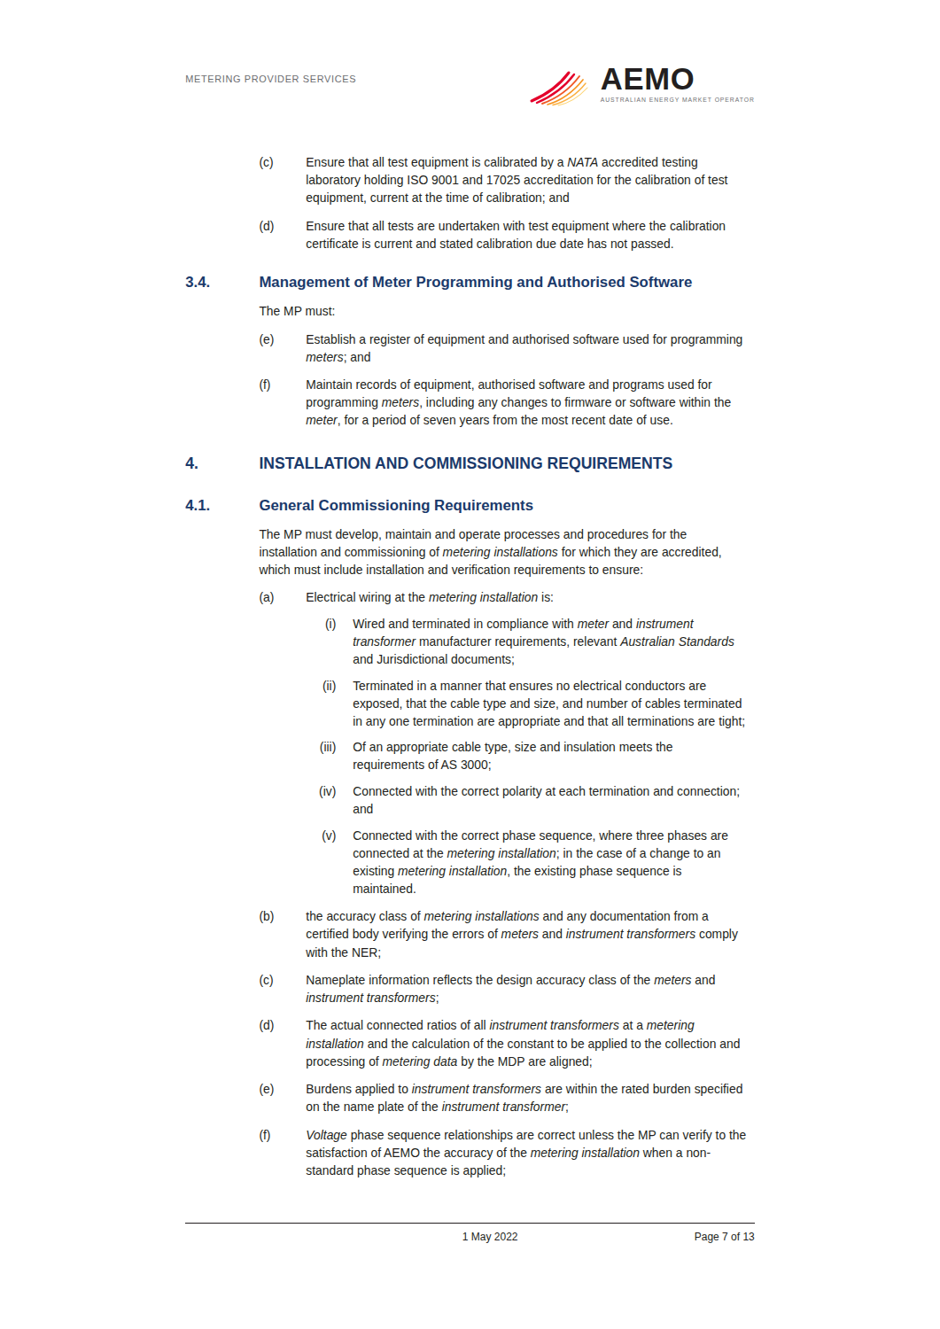Metering Provider Services
AEMO Australian Energy Market Operator
(c) Ensure that all test equipment is calibrated by a NATA accredited testing laboratory holding ISO 9001 and 17025 accreditation for the calibration of test equipment, current at the time of calibration; and
(d) Ensure that all tests are undertaken with test equipment where the calibration certificate is current and stated calibration due date has not passed.
3.4. Management of Meter Programming and Authorised Software
The MP must:
(e) Establish a register of equipment and authorised software used for programming meters; and
(f) Maintain records of equipment, authorised software and programs used for programming meters, including any changes to firmware or software within the meter, for a period of seven years from the most recent date of use.
4. INSTALLATION AND COMMISSIONING REQUIREMENTS
4.1. General Commissioning Requirements
The MP must develop, maintain and operate processes and procedures for the installation and commissioning of metering installations for which they are accredited, which must include installation and verification requirements to ensure:
(a) Electrical wiring at the metering installation is:
(i) Wired and terminated in compliance with meter and instrument transformer manufacturer requirements, relevant Australian Standards and Jurisdictional documents;
(ii) Terminated in a manner that ensures no electrical conductors are exposed, that the cable type and size, and number of cables terminated in any one termination are appropriate and that all terminations are tight;
(iii) Of an appropriate cable type, size and insulation meets the requirements of AS 3000;
(iv) Connected with the correct polarity at each termination and connection; and
(v) Connected with the correct phase sequence, where three phases are connected at the metering installation; in the case of a change to an existing metering installation, the existing phase sequence is maintained.
(b) the accuracy class of metering installations and any documentation from a certified body verifying the errors of meters and instrument transformers comply with the NER;
(c) Nameplate information reflects the design accuracy class of the meters and instrument transformers;
(d) The actual connected ratios of all instrument transformers at a metering installation and the calculation of the constant to be applied to the collection and processing of metering data by the MDP are aligned;
(e) Burdens applied to instrument transformers are within the rated burden specified on the name plate of the instrument transformer;
(f) Voltage phase sequence relationships are correct unless the MP can verify to the satisfaction of AEMO the accuracy of the metering installation when a non-standard phase sequence is applied;
1 May 2022
Page 7 of 13